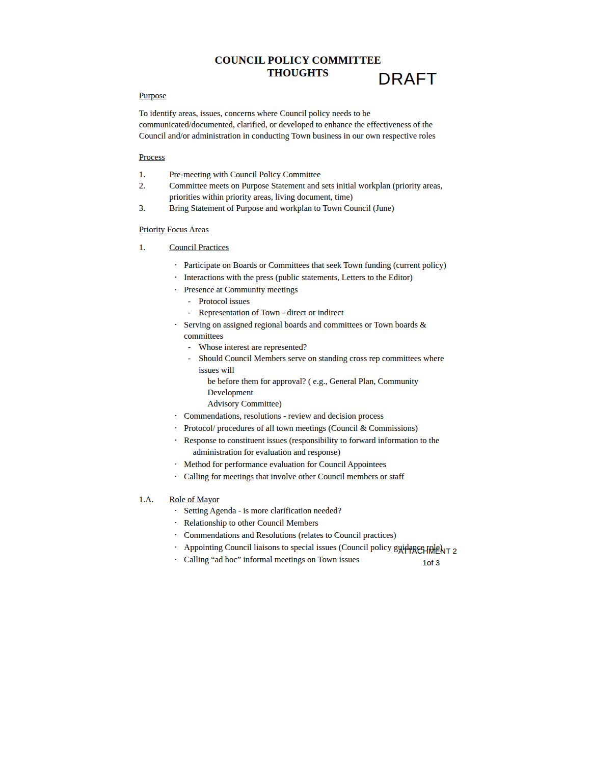COUNCIL POLICY COMMITTEE
THOUGHTS
DRAFT
Purpose
To identify areas, issues, concerns where Council policy needs to be communicated/documented, clarified, or developed to enhance the effectiveness of the Council and/or administration in conducting Town business in our own respective roles
Process
1.
Pre-meeting with Council Policy Committee
2.
Committee meets on Purpose Statement and sets initial workplan (priority areas, priorities within priority areas, living document, time)
3.
Bring Statement of Purpose and workplan to Town Council (June)
Priority Focus Areas
1.
Council Practices
Participate on Boards or Committees that seek Town funding (current policy)
Interactions with the press (public statements, Letters to the Editor)
Presence at Community meetings
Protocol issues
Representation of Town - direct or indirect
Serving on assigned regional boards and committees or Town boards & committees
Whose interest are represented?
Should Council Members serve on standing cross rep committees where issues will be before them for approval? ( e.g., General Plan, Community Development Advisory Committee)
Commendations, resolutions - review and decision process
Protocol/ procedures of all town meetings (Council & Commissions)
Response to constituent issues (responsibility to forward information to the administration for evaluation and response)
Method for performance evaluation for Council Appointees
Calling for meetings that involve other Council members or staff
1.A.
Role of Mayor
Setting Agenda - is more clarification needed?
Relationship to other Council Members
Commendations and Resolutions (relates to Council practices)
Appointing Council liaisons to special issues (Council policy guidance role)
Calling “ad hoc” informal meetings on Town issues
ATTACHMENT 2
1of 3